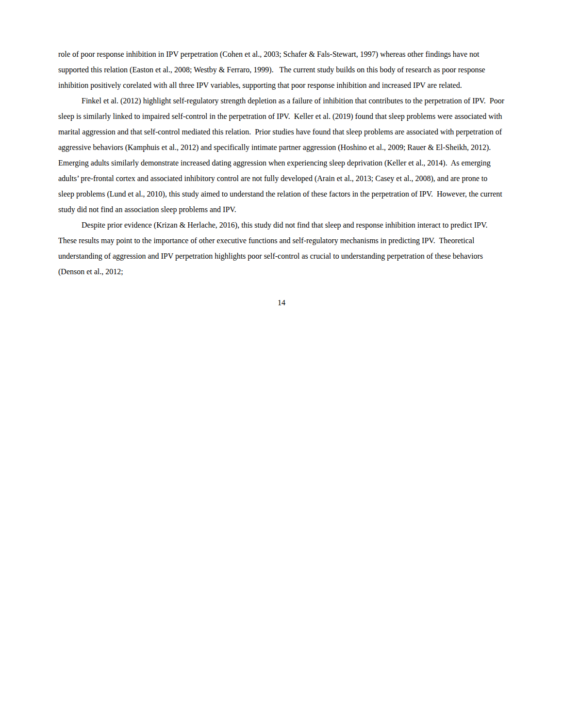role of poor response inhibition in IPV perpetration (Cohen et al., 2003; Schafer & Fals-Stewart, 1997) whereas other findings have not supported this relation (Easton et al., 2008; Westby & Ferraro, 1999). The current study builds on this body of research as poor response inhibition positively corelated with all three IPV variables, supporting that poor response inhibition and increased IPV are related.
Finkel et al. (2012) highlight self-regulatory strength depletion as a failure of inhibition that contributes to the perpetration of IPV. Poor sleep is similarly linked to impaired self-control in the perpetration of IPV. Keller et al. (2019) found that sleep problems were associated with marital aggression and that self-control mediated this relation. Prior studies have found that sleep problems are associated with perpetration of aggressive behaviors (Kamphuis et al., 2012) and specifically intimate partner aggression (Hoshino et al., 2009; Rauer & El-Sheikh, 2012). Emerging adults similarly demonstrate increased dating aggression when experiencing sleep deprivation (Keller et al., 2014). As emerging adults’ pre-frontal cortex and associated inhibitory control are not fully developed (Arain et al., 2013; Casey et al., 2008), and are prone to sleep problems (Lund et al., 2010), this study aimed to understand the relation of these factors in the perpetration of IPV. However, the current study did not find an association sleep problems and IPV.
Despite prior evidence (Krizan & Herlache, 2016), this study did not find that sleep and response inhibition interact to predict IPV. These results may point to the importance of other executive functions and self-regulatory mechanisms in predicting IPV. Theoretical understanding of aggression and IPV perpetration highlights poor self-control as crucial to understanding perpetration of these behaviors (Denson et al., 2012;
14